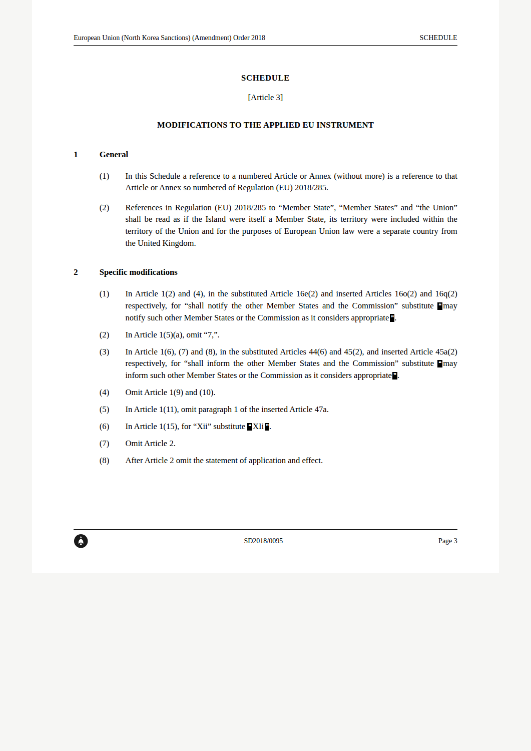European Union (North Korea Sanctions) (Amendment) Order 2018
SCHEDULE
SCHEDULE
[Article 3]
MODIFICATIONS TO THE APPLIED EU INSTRUMENT
1
General
(1) In this Schedule a reference to a numbered Article or Annex (without more) is a reference to that Article or Annex so numbered of Regulation (EU) 2018/285.
(2) References in Regulation (EU) 2018/285 to “Member State”, “Member States” and “the Union” shall be read as if the Island were itself a Member State, its territory were included within the territory of the Union and for the purposes of European Union law were a separate country from the United Kingdom.
2
Specific modifications
(1) In Article 1(2) and (4), in the substituted Article 16e(2) and inserted Articles 16o(2) and 16q(2) respectively, for “shall notify the other Member States and the Commission” substitute ❝may notify such other Member States or the Commission as it considers appropriate❞.
(2) In Article 1(5)(a), omit “7,”.
(3) In Article 1(6), (7) and (8), in the substituted Articles 44(6) and 45(2), and inserted Article 45a(2) respectively, for “shall inform the other Member States and the Commission” substitute ❝may inform such other Member States or the Commission as it considers appropriate❞.
(4) Omit Article 1(9) and (10).
(5) In Article 1(11), omit paragraph 1 of the inserted Article 47a.
(6) In Article 1(15), for “Xii” substitute ❝XIi❞.
(7) Omit Article 2.
(8) After Article 2 omit the statement of application and effect.
SD2018/0095
Page 3